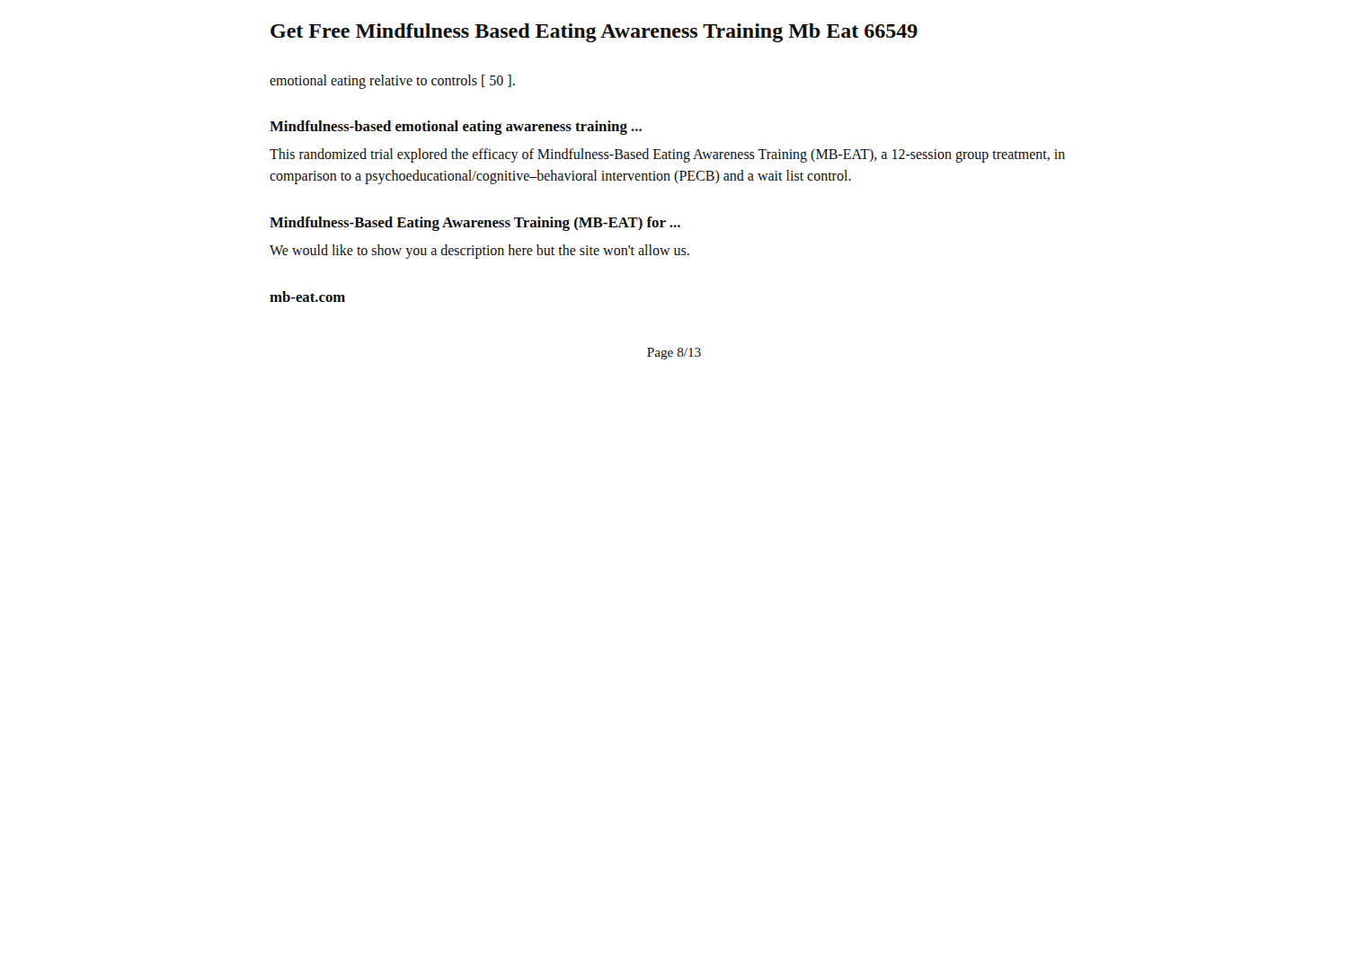Get Free Mindfulness Based Eating Awareness Training Mb Eat 66549
emotional eating relative to controls [ 50 ].
Mindfulness-based emotional eating awareness training ...
This randomized trial explored the efficacy of Mindfulness-Based Eating Awareness Training (MB-EAT), a 12-session group treatment, in comparison to a psychoeducational/cognitive–behavioral intervention (PECB) and a wait list control.
Mindfulness-Based Eating Awareness Training (MB-EAT) for ...
We would like to show you a description here but the site won't allow us.
mb-eat.com
Page 8/13